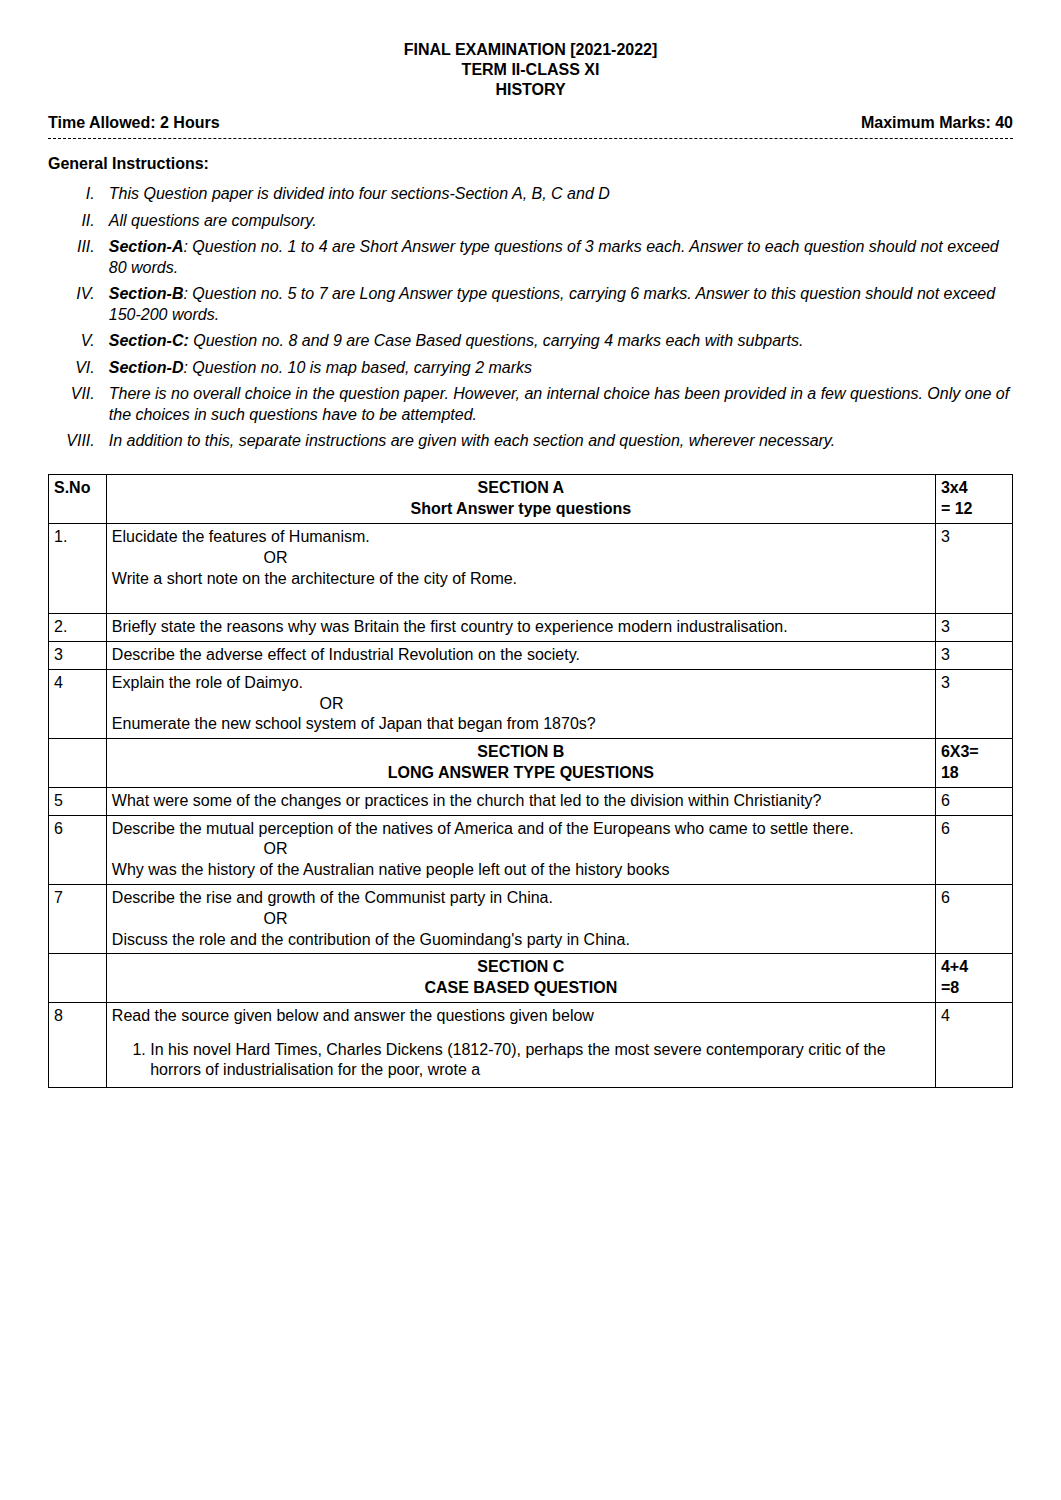FINAL EXAMINATION [2021-2022]
TERM II-CLASS XI
HISTORY
Time Allowed: 2 Hours Maximum Marks: 40
General Instructions:
This Question paper is divided into four sections-Section A, B, C and D
All questions are compulsory.
Section-A: Question no. 1 to 4 are Short Answer type questions of 3 marks each. Answer to each question should not exceed 80 words.
Section-B: Question no. 5 to 7 are Long Answer type questions, carrying 6 marks. Answer to this question should not exceed 150-200 words.
Section-C: Question no. 8 and 9 are Case Based questions, carrying 4 marks each with subparts.
Section-D: Question no. 10 is map based, carrying 2 marks
There is no overall choice in the question paper. However, an internal choice has been provided in a few questions. Only one of the choices in such questions have to be attempted.
In addition to this, separate instructions are given with each section and question, wherever necessary.
| S.No | SECTION A Short Answer type questions | 3x4 = 12 |
| 1. | Elucidate the features of Humanism. OR Write a short note on the architecture of the city of Rome. | 3 |
| 2. | Briefly state the reasons why was Britain the first country to experience modern industralisation. | 3 |
| 3 | Describe the adverse effect of Industrial Revolution on the society. | 3 |
| 4 | Explain the role of Daimyo. OR Enumerate the new school system of Japan that began from 1870s? | 3 |
| | SECTION B LONG ANSWER TYPE QUESTIONS | 6X3= 18 |
| 5 | What were some of the changes or practices in the church that led to the division within Christianity? | 6 |
| 6 | Describe the mutual perception of the natives of America and of the Europeans who came to settle there. OR Why was the history of the Australian native people left out of the history books | 6 |
| 7 | Describe the rise and growth of the Communist party in China. OR Discuss the role and the contribution of the Guomindang's party in China. | 6 |
| | SECTION C CASE BASED QUESTION | 4+4 =8 |
| 8 | Read the source given below and answer the questions given below In his novel Hard Times, Charles Dickens (1812-70), perhaps the most severe contemporary critic of the horrors of industrialisation for the poor, wrote a | 4 |